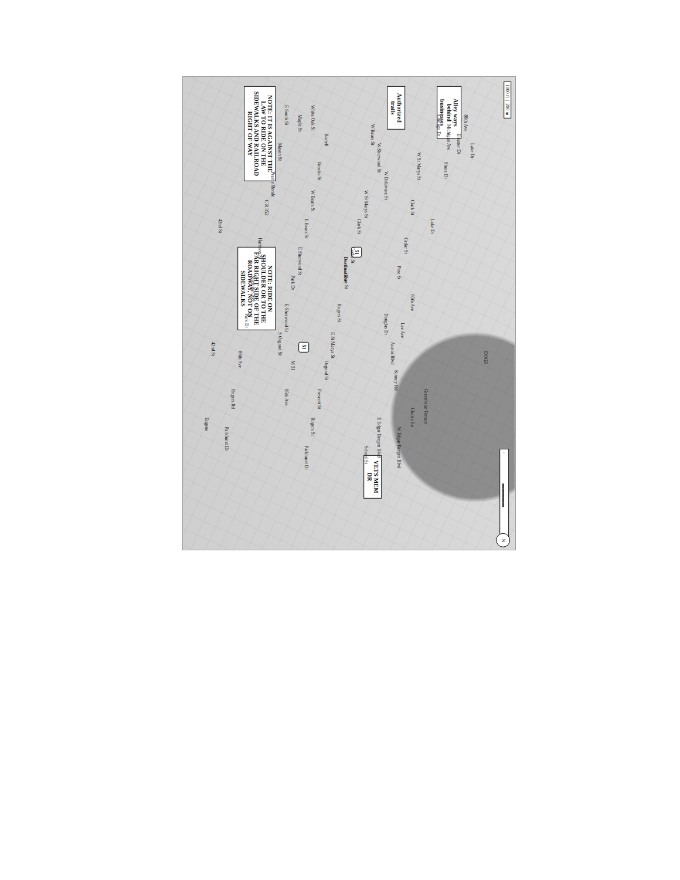Street map with bicycle route notices
1000 ft | 200 m
−▬▬▬▬▬+
N
51
51
Destination
Alley ways behind businesses
Authorized trails
VETS MEM DR
NOTE: IT IS AGAINST THE LAW TO RIDE ON THE SIDEWALKS AND RAILROAD RIGHT OF WAY
NOTE: RIDE ON SHOULDER OR TO THE FAR RIGHT SIDE OF THE ROADWAY, NOT ON SIDEWALKS
Lake Dr
Eleanor Dr
Michigan Ave
Chicago Dr
86th Ave
Shore Dr
Lake Dr
W St Marys St
Clark St
Cedar St
Pine St
85th Ave
Lee Ave
Austin Blvd
Douglas Dr
Kinney Rd
Greenbriar Terrace
Cherry Ln
W Edgar Bergen Blvd
E Edgar Bergen Blvd
School St
W Delaware St
W Sherwood St
W Bears St
W St Marys St
Clark St
Cedar St
Pine St
Rogers St
E St Marys St
Osgood St
Prescott St
Rogers St
Parkhurst Dr
Bortell
Brooks St
W Bears St
E Bears St
E Sherwood St
Park Dr
E Sherwood St
S Osgood St
M 51
85th Ave
White Oak St
Maple St
E South St
Mason St
Prairie Ronde
C R 352
Harrison St
Michigan Ave
Park Dr
86th Ave
Rogers Rd
Parkhurst Dr
42nd St
42nd St
Eugene
DOGS